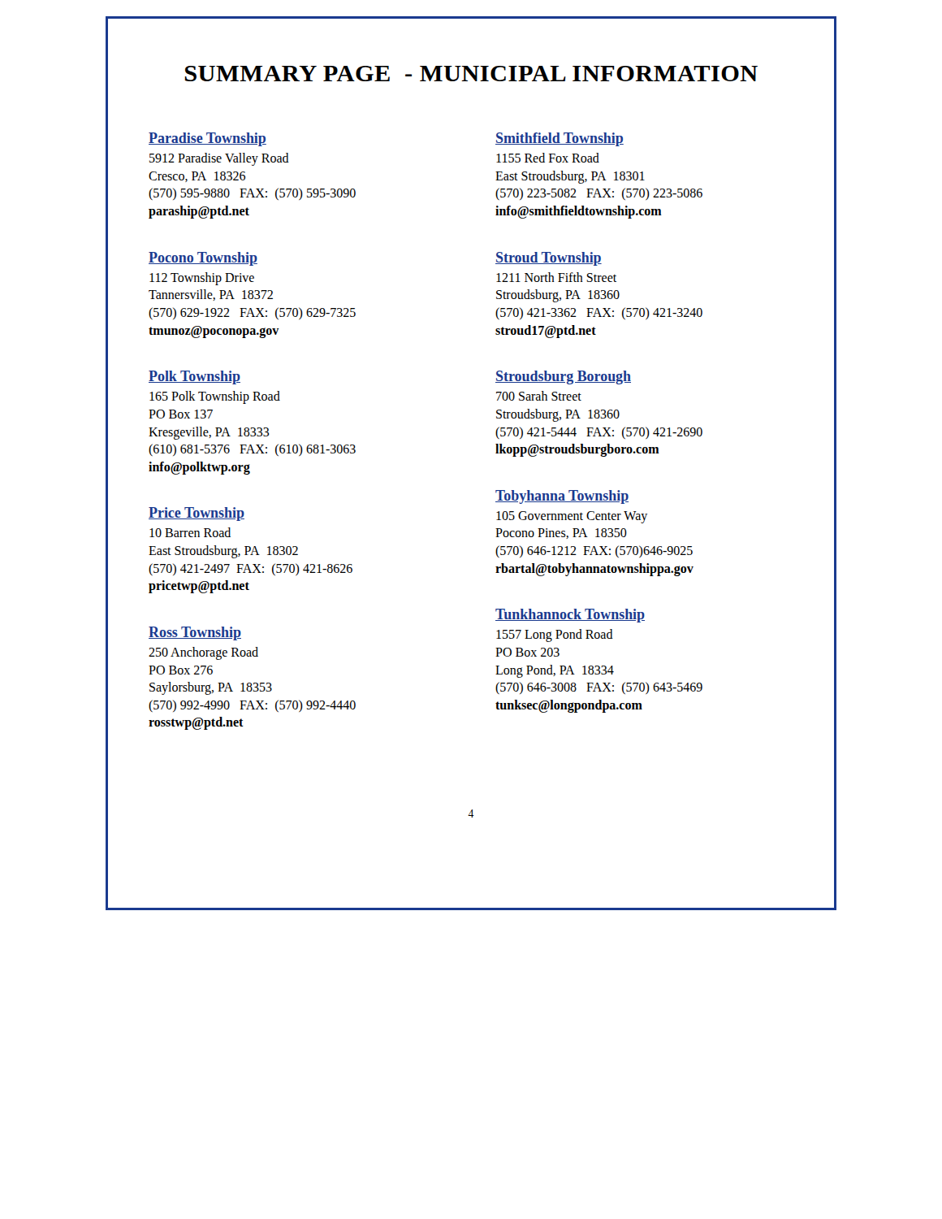SUMMARY PAGE - MUNICIPAL INFORMATION
Paradise Township 5912 Paradise Valley Road
Cresco, PA 18326
(570) 595-9880 FAX: (570) 595-3090
paraship@ptd.net
Pocono Township 112 Township Drive
Tannersville, PA 18372
(570) 629-1922 FAX: (570) 629-7325
tmunoz@poconopa.gov
Polk Township 165 Polk Township Road
PO Box 137
Kresgeville, PA 18333
(610) 681-5376 FAX: (610) 681-3063
info@polktwp.org
Price Township 10 Barren Road
East Stroudsburg, PA 18302
(570) 421-2497 FAX: (570) 421-8626
pricetwp@ptd.net
Ross Township 250 Anchorage Road
PO Box 276
Saylorsburg, PA 18353
(570) 992-4990 FAX: (570) 992-4440
rosstwp@ptd.net
Smithfield Township 1155 Red Fox Road
East Stroudsburg, PA 18301
(570) 223-5082 FAX: (570) 223-5086
info@smithfieldtownship.com
Stroud Township 1211 North Fifth Street
Stroudsburg, PA 18360
(570) 421-3362 FAX: (570) 421-3240
stroud17@ptd.net
Stroudsburg Borough 700 Sarah Street
Stroudsburg, PA 18360
(570) 421-5444 FAX: (570) 421-2690
lkopp@stroudsburgboro.com
Tobyhanna Township 105 Government Center Way
Pocono Pines, PA 18350
(570) 646-1212 FAX: (570)646-9025
rbartal@tobyhannatownshippa.gov
Tunkhannock Township 1557 Long Pond Road
PO Box 203
Long Pond, PA 18334
(570) 646-3008 FAX: (570) 643-5469
tunksec@longpondpa.com
4